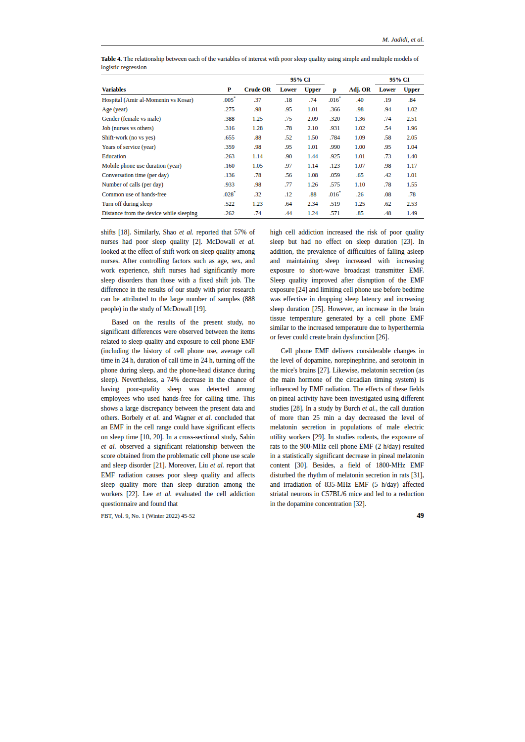M. Jadidi, et al.
Table 4. The relationship between each of the variables of interest with poor sleep quality using simple and multiple models of logistic regression
| Variables | P | Crude OR | 95% CI | p | Adj. OR | 95% CI |
| --- | --- | --- | --- | --- | --- | --- |
| Lower | Upper | Lower | Upper |
| Hospital (Amir al-Momenin vs Kosar) | .005 * | .37 | .18 | .74 | .016 * | .40 | .19 | .84 |
| Age (year) | .275 | .98 | .95 | 1.01 | .366 | .98 | .94 | 1.02 |
| Gender (female vs male) | .388 | 1.25 | .75 | 2.09 | .320 | 1.36 | .74 | 2.51 |
| Job (nurses vs others) | .316 | 1.28 | .78 | 2.10 | .931 | 1.02 | .54 | 1.96 |
| Shift-work (no vs yes) | .655 | .88 | .52 | 1.50 | .784 | 1.09 | .58 | 2.05 |
| Years of service (year) | .359 | .98 | .95 | 1.01 | .990 | 1.00 | .95 | 1.04 |
| Education | .263 | 1.14 | .90 | 1.44 | .925 | 1.01 | .73 | 1.40 |
| Mobile phone use duration (year) | .160 | 1.05 | .97 | 1.14 | .123 | 1.07 | .98 | 1.17 |
| Conversation time (per day) | .136 | .78 | .56 | 1.08 | .059 | .65 | .42 | 1.01 |
| Number of calls (per day) | .933 | .98 | .77 | 1.26 | .575 | 1.10 | .78 | 1.55 |
| Common use of hands-free | .028 * | .32 | .12 | .88 | .016 * | .26 | .08 | .78 |
| Turn off during sleep | .522 | 1.23 | .64 | 2.34 | .519 | 1.25 | .62 | 2.53 |
| Distance from the device while sleeping | .262 | .74 | .44 | 1.24 | .571 | .85 | .48 | 1.49 |
shifts [18]. Similarly, Shao et al. reported that 57% of nurses had poor sleep quality [2]. McDowall et al. looked at the effect of shift work on sleep quality among nurses. After controlling factors such as age, sex, and work experience, shift nurses had significantly more sleep disorders than those with a fixed shift job. The difference in the results of our study with prior research can be attributed to the large number of samples (888 people) in the study of McDowall [19].
Based on the results of the present study, no significant differences were observed between the items related to sleep quality and exposure to cell phone EMF (including the history of cell phone use, average call time in 24 h, duration of call time in 24 h, turning off the phone during sleep, and the phone-head distance during sleep). Nevertheless, a 74% decrease in the chance of having poor-quality sleep was detected among employees who used hands-free for calling time. This shows a large discrepancy between the present data and others. Borbely et al. and Wagner et al. concluded that an EMF in the cell range could have significant effects on sleep time [10, 20]. In a cross-sectional study, Sahin et al. observed a significant relationship between the score obtained from the problematic cell phone use scale and sleep disorder [21]. Moreover, Liu et al. report that EMF radiation causes poor sleep quality and affects sleep quality more than sleep duration among the workers [22]. Lee et al. evaluated the cell addiction questionnaire and found that
high cell addiction increased the risk of poor quality sleep but had no effect on sleep duration [23]. In addition, the prevalence of difficulties of falling asleep and maintaining sleep increased with increasing exposure to short-wave broadcast transmitter EMF. Sleep quality improved after disruption of the EMF exposure [24] and limiting cell phone use before bedtime was effective in dropping sleep latency and increasing sleep duration [25]. However, an increase in the brain tissue temperature generated by a cell phone EMF similar to the increased temperature due to hyperthermia or fever could create brain dysfunction [26].
Cell phone EMF delivers considerable changes in the level of dopamine, norepinephrine, and serotonin in the mice's brains [27]. Likewise, melatonin secretion (as the main hormone of the circadian timing system) is influenced by EMF radiation. The effects of these fields on pineal activity have been investigated using different studies [28]. In a study by Burch et al., the call duration of more than 25 min a day decreased the level of melatonin secretion in populations of male electric utility workers [29]. In studies rodents, the exposure of rats to the 900-MHz cell phone EMF (2 h/day) resulted in a statistically significant decrease in pineal melatonin content [30]. Besides, a field of 1800-MHz EMF disturbed the rhythm of melatonin secretion in rats [31], and irradiation of 835-MHz EMF (5 h/day) affected striatal neurons in C57BL/6 mice and led to a reduction in the dopamine concentration [32].
FBT, Vol. 9, No. 1 (Winter 2022) 45-52 49